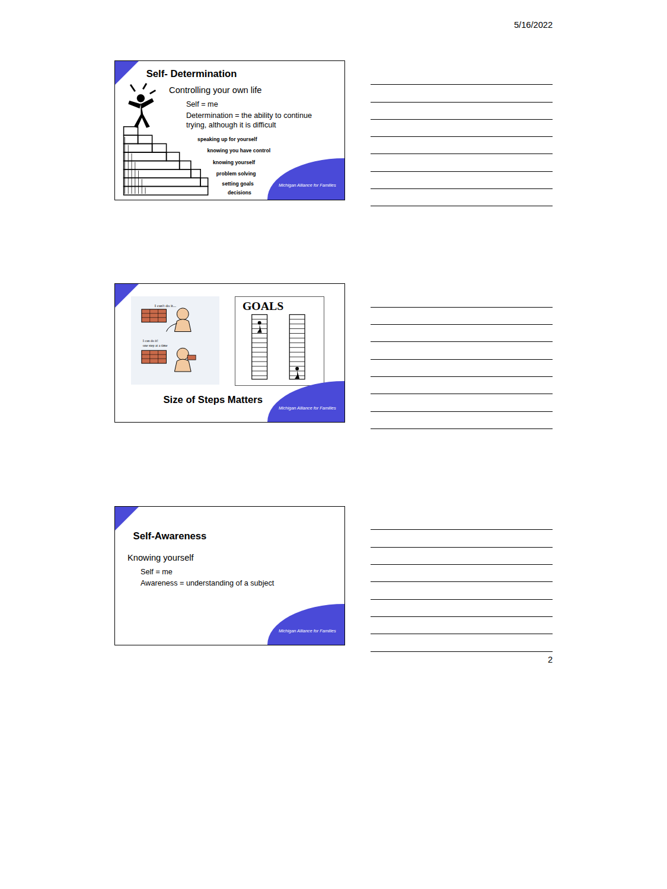5/16/2022
Self- Determination
Controlling your own life
Self = me
Determination = the ability to continue trying, although it is difficult
speaking up for yourself
knowing you have control
knowing yourself
problem solving
setting goals
decisions
choices
Michigan Alliance for Families
I can't do it... I can do it! one step at a time
GOALS
Size of Steps Matters
Michigan Alliance for Families
Self-Awareness
Knowing yourself
Self = me
Awareness = understanding of a subject
Michigan Alliance for Families
2